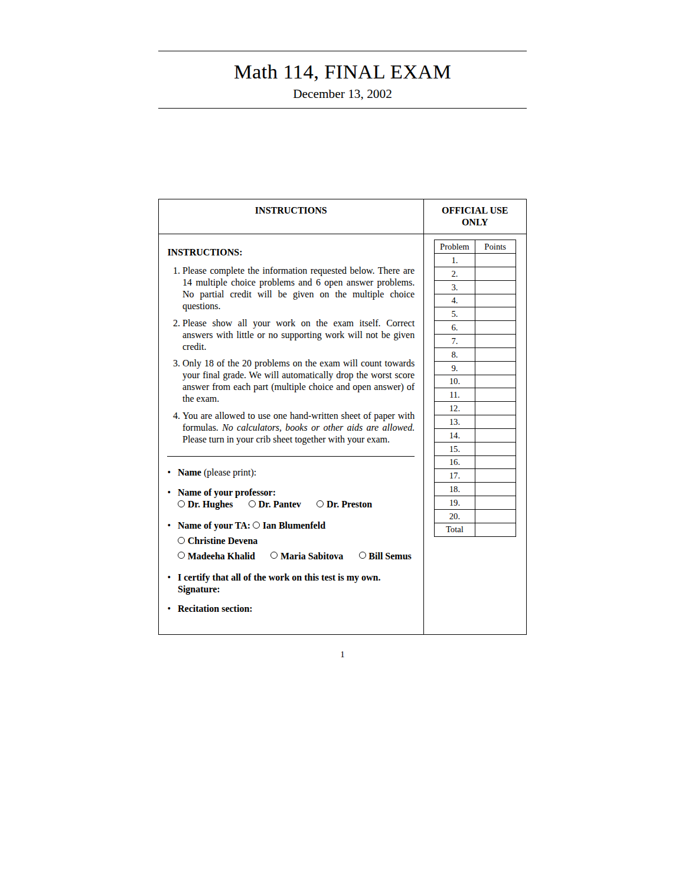Math 114, FINAL EXAM
December 13, 2002
| INSTRUCTIONS | OFFICIAL USE ONLY |
| --- | --- |
| INSTRUCTIONS: Please complete the information requested below. There are 14 multiple choice problems and 6 open answer problems. No partial credit will be given on the multiple choice questions. Please show all your work on the exam itself. Correct answers with little or no supporting work will not be given credit. Only 18 of the 20 problems on the exam will count towards your final grade. We will automatically drop the worst score answer from each part (multiple choice and open answer) of the exam. You are allowed to use one hand-written sheet of paper with formulas. No calculators, books or other aids are allowed. Please turn in your crib sheet together with your exam. Name (please print): Name of your professor: Dr. Hughes Dr. Pantev Dr. Preston Name of your TA: Ian Blumenfeld Christine Devena Madeeha Khalid Maria Sabitova Bill Semus I certify that all of the work on this test is my own. Signature: Recitation section: | / Problem / Points / / --- / --- / / 1. / / / 2. / / / 3. / / / 4. / / / 5. / / / 6. / / / 7. / / / 8. / / / 9. / / / 10. / / / 11. / / / 12. / / / 13. / / / 14. / / / 15. / / / 16. / / / 17. / / / 18. / / / 19. / / / 20. / / / Total / / |
1